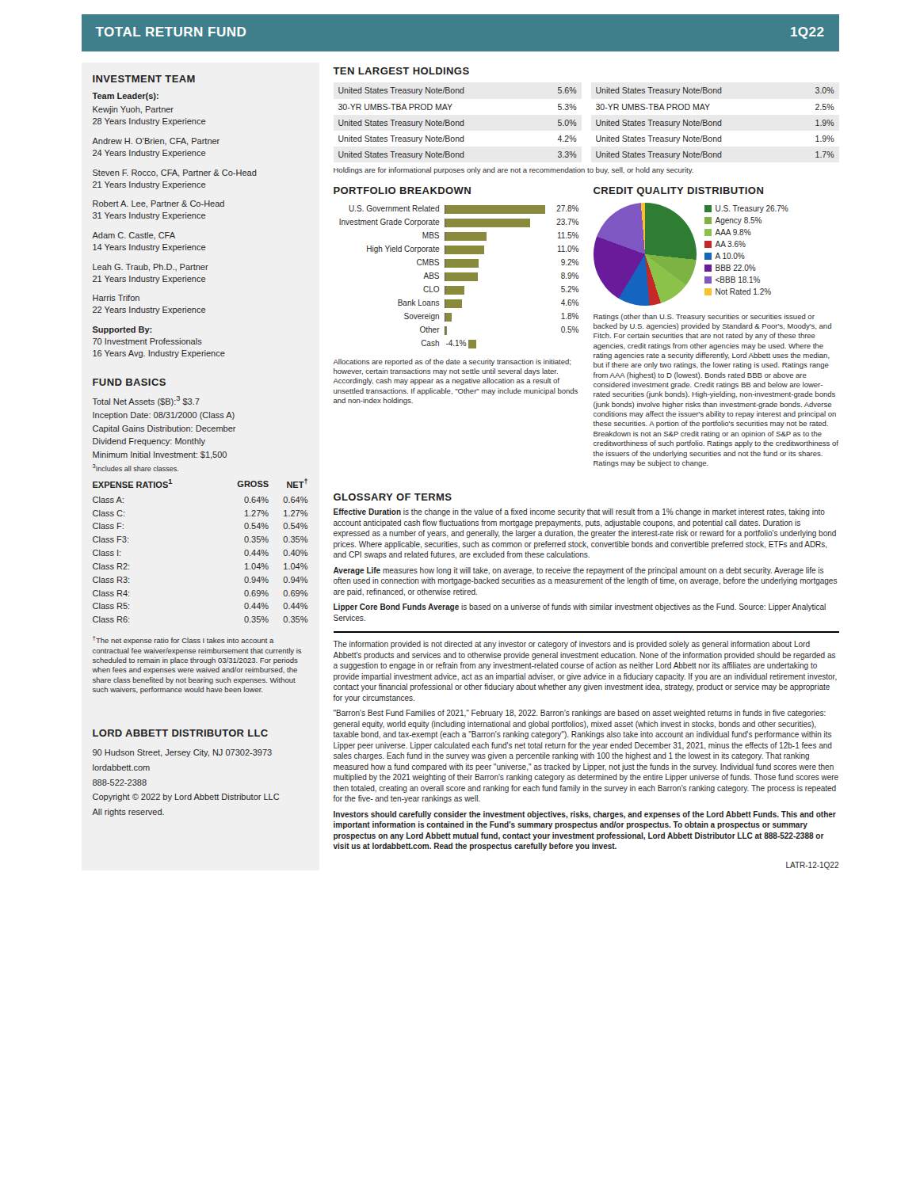TOTAL RETURN FUND 1Q22
INVESTMENT TEAM
Team Leader(s):
Kewjin Yuoh, Partner
28 Years Industry Experience
Andrew H. O’Brien, CFA, Partner
24 Years Industry Experience
Steven F. Rocco, CFA, Partner & Co-Head
21 Years Industry Experience
Robert A. Lee, Partner & Co-Head
31 Years Industry Experience
Adam C. Castle, CFA
14 Years Industry Experience
Leah G. Traub, Ph.D., Partner
21 Years Industry Experience
Harris Trifon
22 Years Industry Experience
Supported By:
70 Investment Professionals
16 Years Avg. Industry Experience
FUND BASICS
Total Net Assets ($B):3 $3.7
Inception Date: 08/31/2000 (Class A)
Capital Gains Distribution: December
Dividend Frequency: Monthly
Minimum Initial Investment: $1,500
3Includes all share classes.
| EXPENSE RATIOS 1 | GROSS | NET † |
| --- | --- | --- |
| Class A: | 0.64% | 0.64% |
| Class C: | 1.27% | 1.27% |
| Class F: | 0.54% | 0.54% |
| Class F3: | 0.35% | 0.35% |
| Class I: | 0.44% | 0.40% |
| Class R2: | 1.04% | 1.04% |
| Class R3: | 0.94% | 0.94% |
| Class R4: | 0.69% | 0.69% |
| Class R5: | 0.44% | 0.44% |
| Class R6: | 0.35% | 0.35% |
†The net expense ratio for Class I takes into account a contractual fee waiver/expense reimbursement that currently is scheduled to remain in place through 03/31/2023. For periods when fees and expenses were waived and/or reimbursed, the share class benefited by not bearing such expenses. Without such waivers, performance would have been lower.
LORD ABBETT DISTRIBUTOR LLC
90 Hudson Street, Jersey City, NJ 07302-3973
lordabbett.com
888-522-2388
Copyright © 2022 by Lord Abbett Distributor LLC
All rights reserved.
TEN LARGEST HOLDINGS
| United States Treasury Note/Bond | 5.6% | | United States Treasury Note/Bond | 3.0% |
| 30-YR UMBS-TBA PROD MAY | 5.3% | | 30-YR UMBS-TBA PROD MAY | 2.5% |
| United States Treasury Note/Bond | 5.0% | | United States Treasury Note/Bond | 1.9% |
| United States Treasury Note/Bond | 4.2% | | United States Treasury Note/Bond | 1.9% |
| United States Treasury Note/Bond | 3.3% | | United States Treasury Note/Bond | 1.7% |
Holdings are for informational purposes only and are not a recommendation to buy, sell, or hold any security.
PORTFOLIO BREAKDOWN
U.S. Government Related 27.8%
Investment Grade Corporate 23.7%
MBS 11.5%
High Yield Corporate 11.0%
CMBS 9.2%
ABS 8.9%
CLO 5.2%
Bank Loans 4.6%
Sovereign 1.8%
Other 0.5%
Cash -4.1%
Allocations are reported as of the date a security transaction is initiated; however, certain transactions may not settle until several days later. Accordingly, cash may appear as a negative allocation as a result of unsettled transactions. If applicable, "Other" may include municipal bonds and non-index holdings.
CREDIT QUALITY DISTRIBUTION
U.S. Treasury 26.7%
Agency 8.5%
AAA 9.8%
AA 3.6%
A 10.0%
BBB 22.0%
<BBB 18.1%
Not Rated 1.2%
Ratings (other than U.S. Treasury securities or securities issued or backed by U.S. agencies) provided by Standard & Poor's, Moody's, and Fitch. For certain securities that are not rated by any of these three agencies, credit ratings from other agencies may be used. Where the rating agencies rate a security differently, Lord Abbett uses the median, but if there are only two ratings, the lower rating is used. Ratings range from AAA (highest) to D (lowest). Bonds rated BBB or above are considered investment grade. Credit ratings BB and below are lower- rated securities (junk bonds). High-yielding, non-investment-grade bonds (junk bonds) involve higher risks than investment-grade bonds. Adverse conditions may affect the issuer's ability to repay interest and principal on these securities. A portion of the portfolio's securities may not be rated. Breakdown is not an S&P credit rating or an opinion of S&P as to the creditworthiness of such portfolio. Ratings apply to the creditworthiness of the issuers of the underlying securities and not the fund or its shares. Ratings may be subject to change.
GLOSSARY OF TERMS
Effective Duration is the change in the value of a fixed income security that will result from a 1% change in market interest rates, taking into account anticipated cash flow fluctuations from mortgage prepayments, puts, adjustable coupons, and potential call dates. Duration is expressed as a number of years, and generally, the larger a duration, the greater the interest-rate risk or reward for a portfolio's underlying bond prices. Where applicable, securities, such as common or preferred stock, convertible bonds and convertible preferred stock, ETFs and ADRs, and CPI swaps and related futures, are excluded from these calculations.
Average Life measures how long it will take, on average, to receive the repayment of the principal amount on a debt security. Average life is often used in connection with mortgage-backed securities as a measurement of the length of time, on average, before the underlying mortgages are paid, refinanced, or otherwise retired.
Lipper Core Bond Funds Average is based on a universe of funds with similar investment objectives as the Fund. Source: Lipper Analytical Services.
The information provided is not directed at any investor or category of investors and is provided solely as general information about Lord Abbett's products and services and to otherwise provide general investment education. None of the information provided should be regarded as a suggestion to engage in or refrain from any investment-related course of action as neither Lord Abbett nor its affiliates are undertaking to provide impartial investment advice, act as an impartial adviser, or give advice in a fiduciary capacity. If you are an individual retirement investor, contact your financial professional or other fiduciary about whether any given investment idea, strategy, product or service may be appropriate for your circumstances.
"Barron's Best Fund Families of 2021," February 18, 2022. Barron's rankings are based on asset weighted returns in funds in five categories: general equity, world equity (including international and global portfolios), mixed asset (which invest in stocks, bonds and other securities), taxable bond, and tax-exempt (each a "Barron's ranking category"). Rankings also take into account an individual fund's performance within its Lipper peer universe. Lipper calculated each fund's net total return for the year ended December 31, 2021, minus the effects of 12b-1 fees and sales charges. Each fund in the survey was given a percentile ranking with 100 the highest and 1 the lowest in its category. That ranking measured how a fund compared with its peer "universe," as tracked by Lipper, not just the funds in the survey. Individual fund scores were then multiplied by the 2021 weighting of their Barron's ranking category as determined by the entire Lipper universe of funds. Those fund scores were then totaled, creating an overall score and ranking for each fund family in the survey in each Barron's ranking category. The process is repeated for the five- and ten-year rankings as well.
Investors should carefully consider the investment objectives, risks, charges, and expenses of the Lord Abbett Funds. This and other important information is contained in the Fund's summary prospectus and/or prospectus. To obtain a prospectus or summary prospectus on any Lord Abbett mutual fund, contact your investment professional, Lord Abbett Distributor LLC at 888-522-2388 or visit us at lordabbett.com. Read the prospectus carefully before you invest.
LATR-12-1Q22